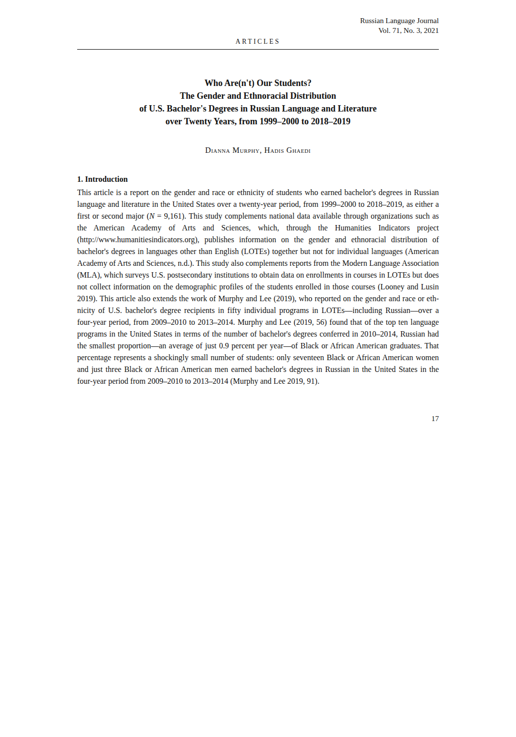Russian Language Journal
Vol. 71, No. 3, 2021
Articles
Who Are(n't) Our Students?
The Gender and Ethnoracial Distribution
of U.S. Bachelor's Degrees in Russian Language and Literature
over Twenty Years, from 1999–2000 to 2018–2019
Dianna Murphy, Hadis Ghaedi
1. Introduction
This article is a report on the gender and race or ethnicity of students who earned bachelor's degrees in Russian language and literature in the United States over a twenty-year period, from 1999–2000 to 2018–2019, as either a first or second major (N = 9,161). This study complements national data available through organizations such as the American Academy of Arts and Sciences, which, through the Humanities Indicators project (http://www.humanitiesindicators.org), publishes information on the gender and ethnoracial distribution of bachelor's degrees in languages other than English (LOTEs) together but not for individual languages (American Academy of Arts and Sciences, n.d.). This study also complements reports from the Modern Language Association (MLA), which surveys U.S. postsecondary institutions to obtain data on enrollments in courses in LOTEs but does not collect information on the demographic profiles of the students enrolled in those courses (Looney and Lusin 2019). This article also extends the work of Murphy and Lee (2019), who reported on the gender and race or ethnicity of U.S. bachelor's degree recipients in fifty individual programs in LOTEs—including Russian—over a four-year period, from 2009–2010 to 2013–2014. Murphy and Lee (2019, 56) found that of the top ten language programs in the United States in terms of the number of bachelor's degrees conferred in 2010–2014, Russian had the smallest proportion—an average of just 0.9 percent per year—of Black or African American graduates. That percentage represents a shockingly small number of students: only seventeen Black or African American women and just three Black or African American men earned bachelor's degrees in Russian in the United States in the four-year period from 2009–2010 to 2013–2014 (Murphy and Lee 2019, 91).
17